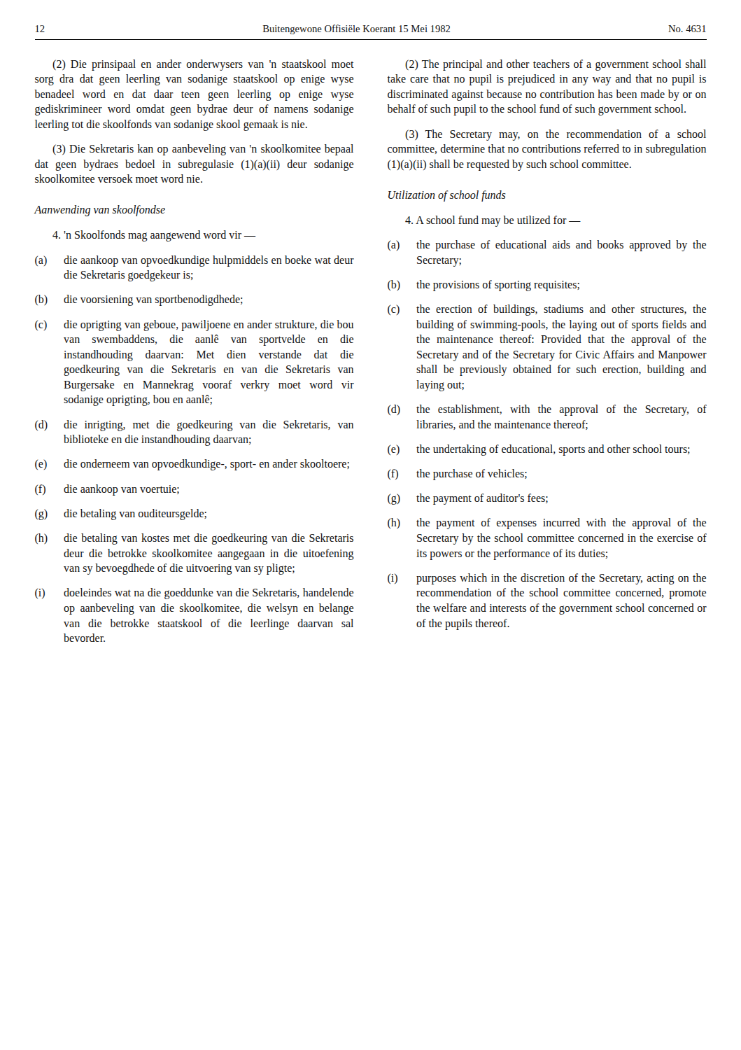12 Buitengewone Offisiële Koerant 15 Mei 1982 No. 4631
(2) Die prinsipaal en ander onderwysers van 'n staatskool moet sorg dra dat geen leerling van sodanige staatskool op enige wyse benadeel word en dat daar teen geen leerling op enige wyse gediskrimineer word omdat geen bydrae deur of namens sodanige leerling tot die skoolfonds van sodanige skool gemaak is nie.
(3) Die Sekretaris kan op aanbeveling van 'n skoolkomitee bepaal dat geen bydraes bedoel in subregulasie (1)(a)(ii) deur sodanige skoolkomitee versoek moet word nie.
Aanwending van skoolfondse
4. 'n Skoolfonds mag aangewend word vir —
(a) die aankoop van opvoedkundige hulpmiddels en boeke wat deur die Sekretaris goedgekeur is;
(b) die voorsiening van sportbenodigdhede;
(c) die oprigting van geboue, pawiljoene en ander strukture, die bou van swembaddens, die aanlê van sportvelde en die instandhouding daarvan: Met dien verstande dat die goedkeuring van die Sekretaris en van die Sekretaris van Burgersake en Mannekrag vooraf verkry moet word vir sodanige oprigting, bou en aanlê;
(d) die inrigting, met die goedkeuring van die Sekretaris, van biblioteke en die instandhouding daarvan;
(e) die onderneem van opvoedkundige-, sport- en ander skooltoere;
(f) die aankoop van voertuie;
(g) die betaling van ouditeursgelde;
(h) die betaling van kostes met die goedkeuring van die Sekretaris deur die betrokke skoolkomitee aangegaan in die uitoefening van sy bevoegdhede of die uitvoering van sy pligte;
(i) doeleindes wat na die goeddunke van die Sekretaris, handelende op aanbeveling van die skoolkomitee, die welsyn en belange van die betrokke staatskool of die leerlinge daarvan sal bevorder.
(2) The principal and other teachers of a government school shall take care that no pupil is prejudiced in any way and that no pupil is discriminated against because no contribution has been made by or on behalf of such pupil to the school fund of such government school.
(3) The Secretary may, on the recommendation of a school committee, determine that no contributions referred to in subregulation (1)(a)(ii) shall be requested by such school committee.
Utilization of school funds
4. A school fund may be utilized for —
(a) the purchase of educational aids and books approved by the Secretary;
(b) the provisions of sporting requisites;
(c) the erection of buildings, stadiums and other structures, the building of swimming-pools, the laying out of sports fields and the maintenance thereof: Provided that the approval of the Secretary and of the Secretary for Civic Affairs and Manpower shall be previously obtained for such erection, building and laying out;
(d) the establishment, with the approval of the Secretary, of libraries, and the maintenance thereof;
(e) the undertaking of educational, sports and other school tours;
(f) the purchase of vehicles;
(g) the payment of auditor's fees;
(h) the payment of expenses incurred with the approval of the Secretary by the school committee concerned in the exercise of its powers or the performance of its duties;
(i) purposes which in the discretion of the Secretary, acting on the recommendation of the school committee concerned, promote the welfare and interests of the government school concerned or of the pupils thereof.